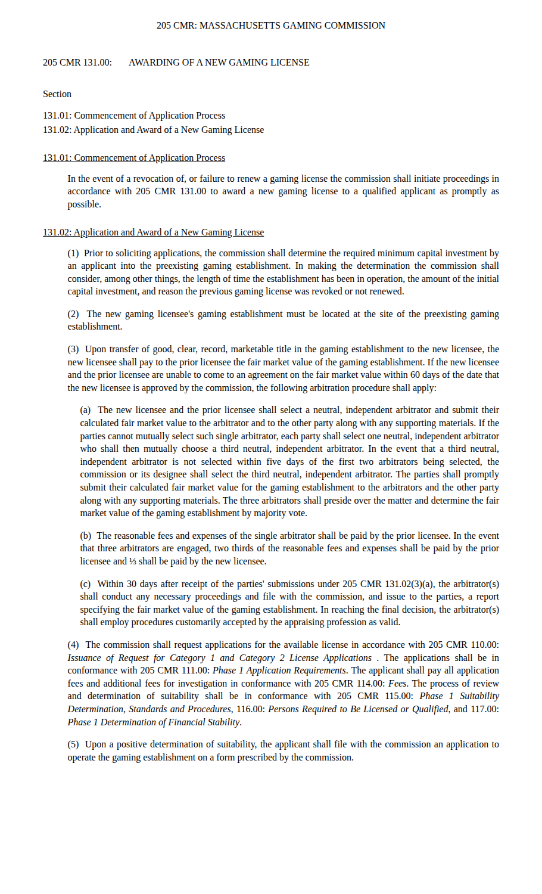205 CMR: MASSACHUSETTS GAMING COMMISSION
205 CMR 131.00: AWARDING OF A NEW GAMING LICENSE
Section
131.01: Commencement of Application Process
131.02: Application and Award of a New Gaming License
131.01: Commencement of Application Process
In the event of a revocation of, or failure to renew a gaming license the commission shall initiate proceedings in accordance with 205 CMR 131.00 to award a new gaming license to a qualified applicant as promptly as possible.
131.02: Application and Award of a New Gaming License
(1) Prior to soliciting applications, the commission shall determine the required minimum capital investment by an applicant into the preexisting gaming establishment. In making the determination the commission shall consider, among other things, the length of time the establishment has been in operation, the amount of the initial capital investment, and reason the previous gaming license was revoked or not renewed.
(2) The new gaming licensee's gaming establishment must be located at the site of the preexisting gaming establishment.
(3) Upon transfer of good, clear, record, marketable title in the gaming establishment to the new licensee, the new licensee shall pay to the prior licensee the fair market value of the gaming establishment. If the new licensee and the prior licensee are unable to come to an agreement on the fair market value within 60 days of the date that the new licensee is approved by the commission, the following arbitration procedure shall apply:
(a) The new licensee and the prior licensee shall select a neutral, independent arbitrator and submit their calculated fair market value to the arbitrator and to the other party along with any supporting materials. If the parties cannot mutually select such single arbitrator, each party shall select one neutral, independent arbitrator who shall then mutually choose a third neutral, independent arbitrator. In the event that a third neutral, independent arbitrator is not selected within five days of the first two arbitrators being selected, the commission or its designee shall select the third neutral, independent arbitrator. The parties shall promptly submit their calculated fair market value for the gaming establishment to the arbitrators and the other party along with any supporting materials. The three arbitrators shall preside over the matter and determine the fair market value of the gaming establishment by majority vote.
(b) The reasonable fees and expenses of the single arbitrator shall be paid by the prior licensee. In the event that three arbitrators are engaged, two thirds of the reasonable fees and expenses shall be paid by the prior licensee and ⅓ shall be paid by the new licensee.
(c) Within 30 days after receipt of the parties' submissions under 205 CMR 131.02(3)(a), the arbitrator(s) shall conduct any necessary proceedings and file with the commission, and issue to the parties, a report specifying the fair market value of the gaming establishment. In reaching the final decision, the arbitrator(s) shall employ procedures customarily accepted by the appraising profession as valid.
(4) The commission shall request applications for the available license in accordance with 205 CMR 110.00: Issuance of Request for Category 1 and Category 2 License Applications . The applications shall be in conformance with 205 CMR 111.00: Phase 1 Application Requirements. The applicant shall pay all application fees and additional fees for investigation in conformance with 205 CMR 114.00: Fees. The process of review and determination of suitability shall be in conformance with 205 CMR 115.00: Phase 1 Suitability Determination, Standards and Procedures, 116.00: Persons Required to Be Licensed or Qualified, and 117.00: Phase 1 Determination of Financial Stability.
(5) Upon a positive determination of suitability, the applicant shall file with the commission an application to operate the gaming establishment on a form prescribed by the commission.